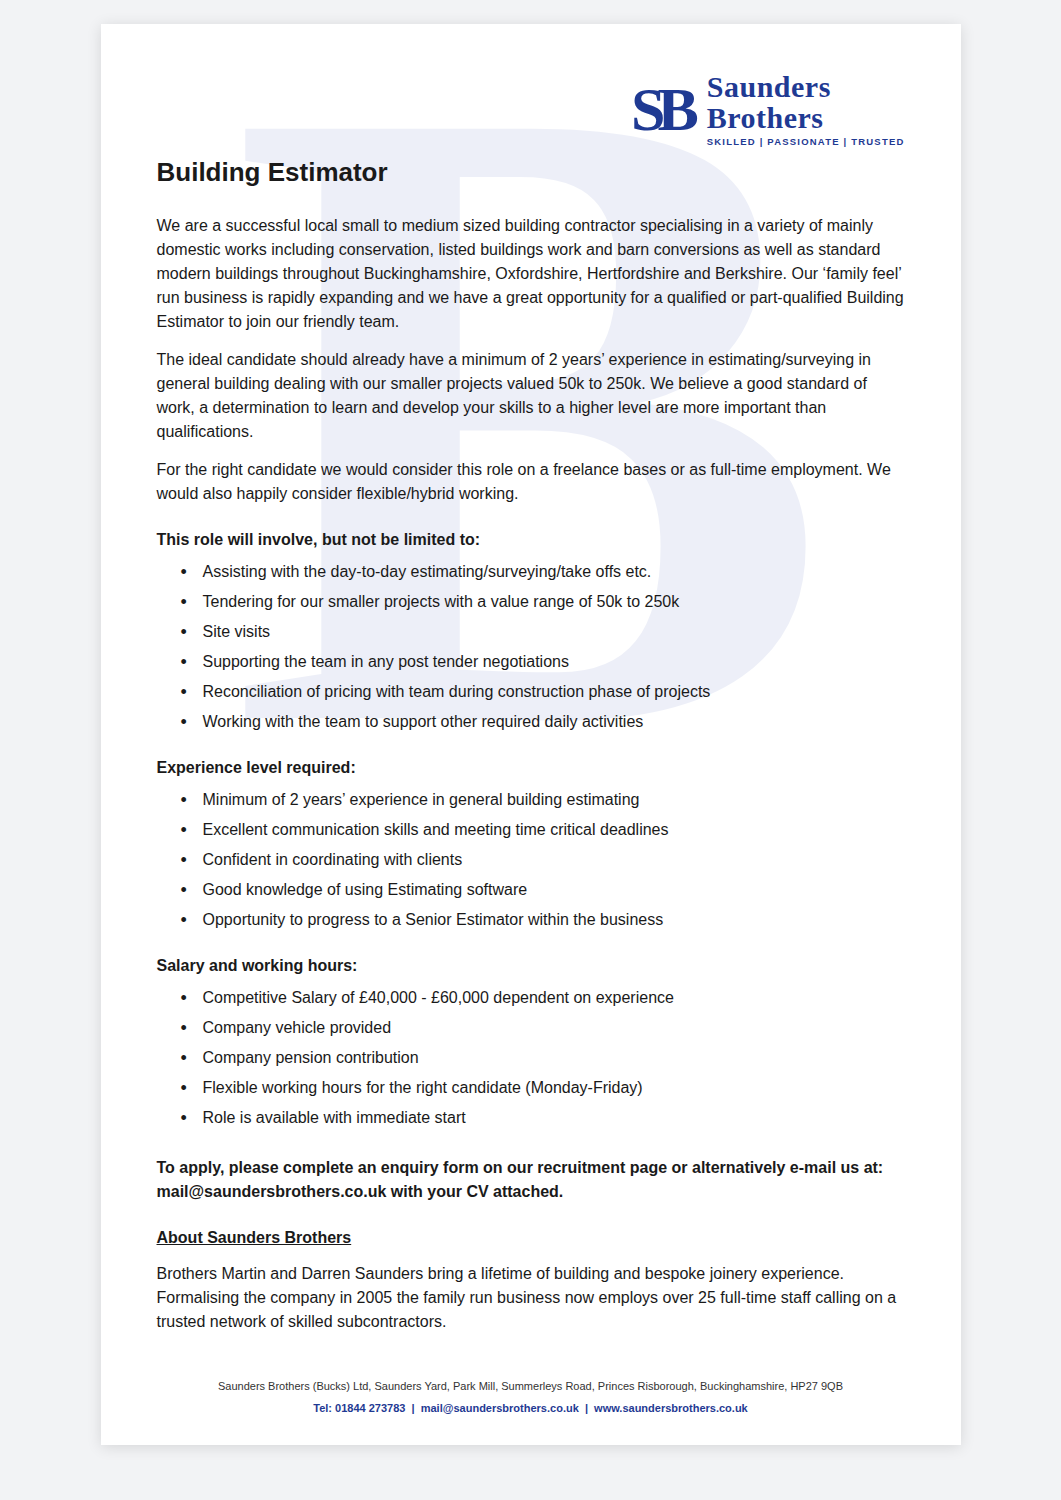SB
Saunders Brothers SKILLED | PASSIONATE | TRUSTED
Building Estimator
We are a successful local small to medium sized building contractor specialising in a variety of mainly domestic works including conservation, listed buildings work and barn conversions as well as standard modern buildings throughout Buckinghamshire, Oxfordshire, Hertfordshire and Berkshire. Our ‘family feel’ run business is rapidly expanding and we have a great opportunity for a qualified or part-qualified Building Estimator to join our friendly team.
The ideal candidate should already have a minimum of 2 years’ experience in estimating/surveying in general building dealing with our smaller projects valued 50k to 250k. We believe a good standard of work, a determination to learn and develop your skills to a higher level are more important than qualifications.
For the right candidate we would consider this role on a freelance bases or as full-time employment. We would also happily consider flexible/hybrid working.
This role will involve, but not be limited to:
Assisting with the day-to-day estimating/surveying/take offs etc.
Tendering for our smaller projects with a value range of 50k to 250k
Site visits
Supporting the team in any post tender negotiations
Reconciliation of pricing with team during construction phase of projects
Working with the team to support other required daily activities
Experience level required:
Minimum of 2 years’ experience in general building estimating
Excellent communication skills and meeting time critical deadlines
Confident in coordinating with clients
Good knowledge of using Estimating software
Opportunity to progress to a Senior Estimator within the business
Salary and working hours:
Competitive Salary of £40,000 - £60,000 dependent on experience
Company vehicle provided
Company pension contribution
Flexible working hours for the right candidate (Monday-Friday)
Role is available with immediate start
To apply, please complete an enquiry form on our recruitment page or alternatively e-mail us at: mail@saundersbrothers.co.uk with your CV attached.
About Saunders Brothers
Brothers Martin and Darren Saunders bring a lifetime of building and bespoke joinery experience. Formalising the company in 2005 the family run business now employs over 25 full-time staff calling on a trusted network of skilled subcontractors.
Saunders Brothers (Bucks) Ltd, Saunders Yard, Park Mill, Summerleys Road, Princes Risborough, Buckinghamshire, HP27 9QB
Tel: 01844 273783 | mail@saundersbrothers.co.uk | www.saundersbrothers.co.uk